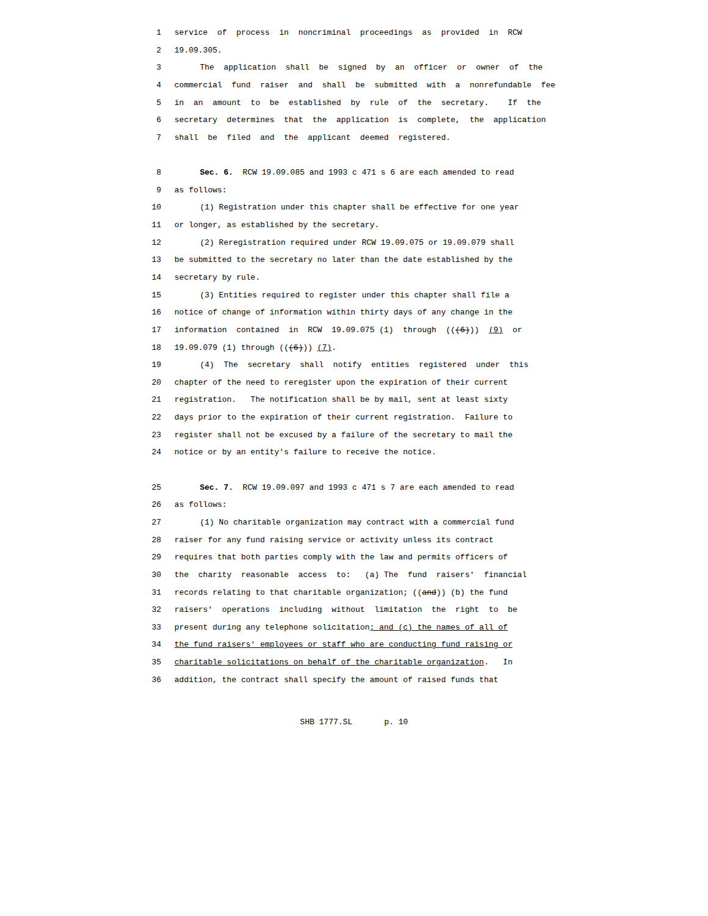| 1 | service of process in noncriminal proceedings as provided in RCW |
| 2 | 19.09.305. |
| 3 | The application shall be signed by an officer or owner of the |
| 4 | commercial fund raiser and shall be submitted with a nonrefundable fee |
| 5 | in an amount to be established by rule of the secretary. If the |
| 6 | secretary determines that the application is complete, the application |
| 7 | shall be filed and the applicant deemed registered. |
| 8 | Sec. 6. RCW 19.09.085 and 1993 c 471 s 6 are each amended to read |
| 9 | as follows: |
| 10 | (1) Registration under this chapter shall be effective for one year |
| 11 | or longer, as established by the secretary. |
| 12 | (2) Reregistration required under RCW 19.09.075 or 19.09.079 shall |
| 13 | be submitted to the secretary no later than the date established by the |
| 14 | secretary by rule. |
| 15 | (3) Entities required to register under this chapter shall file a |
| 16 | notice of change of information within thirty days of any change in the |
| 17 | information contained in RCW 19.09.075 (1) through (( (6) )) (9) or |
| 18 | 19.09.079 (1) through (( (6) )) (7) . |
| 19 | (4) The secretary shall notify entities registered under this |
| 20 | chapter of the need to reregister upon the expiration of their current |
| 21 | registration. The notification shall be by mail, sent at least sixty |
| 22 | days prior to the expiration of their current registration. Failure to |
| 23 | register shall not be excused by a failure of the secretary to mail the |
| 24 | notice or by an entity's failure to receive the notice. |
| 25 | Sec. 7. RCW 19.09.097 and 1993 c 471 s 7 are each amended to read |
| 26 | as follows: |
| 27 | (1) No charitable organization may contract with a commercial fund |
| 28 | raiser for any fund raising service or activity unless its contract |
| 29 | requires that both parties comply with the law and permits officers of |
| 30 | the charity reasonable access to: (a) The fund raisers' financial |
| 31 | records relating to that charitable organization; (( and )) (b) the fund |
| 32 | raisers' operations including without limitation the right to be |
| 33 | present during any telephone solicitation ; and (c) the names of all of |
| 34 | the fund raisers' employees or staff who are conducting fund raising or |
| 35 | charitable solicitations on behalf of the charitable organization . In |
| 36 | addition, the contract shall specify the amount of raised funds that |
SHB 1777.SL p. 10